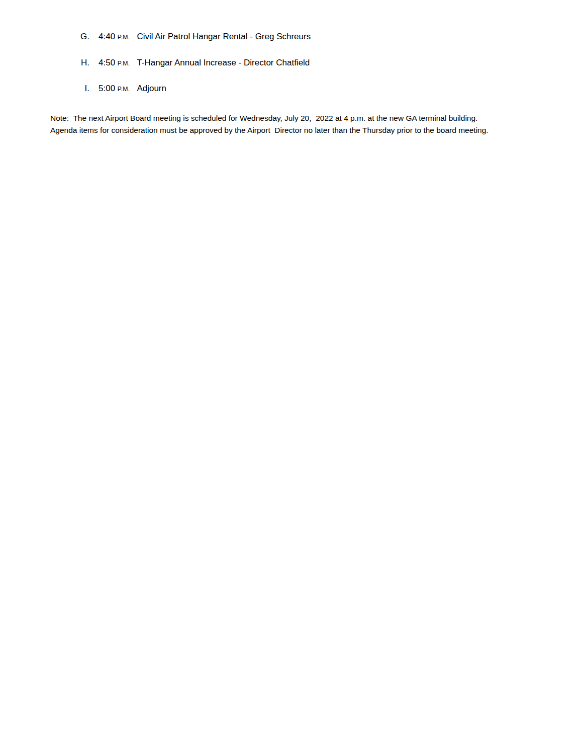G. 4:40 P.M. Civil Air Patrol Hangar Rental - Greg Schreurs
H. 4:50 P.M. T-Hangar Annual Increase - Director Chatfield
I. 5:00 P.M. Adjourn
Note: The next Airport Board meeting is scheduled for Wednesday, July 20, 2022 at 4 p.m. at the new GA terminal building. Agenda items for consideration must be approved by the Airport Director no later than the Thursday prior to the board meeting.